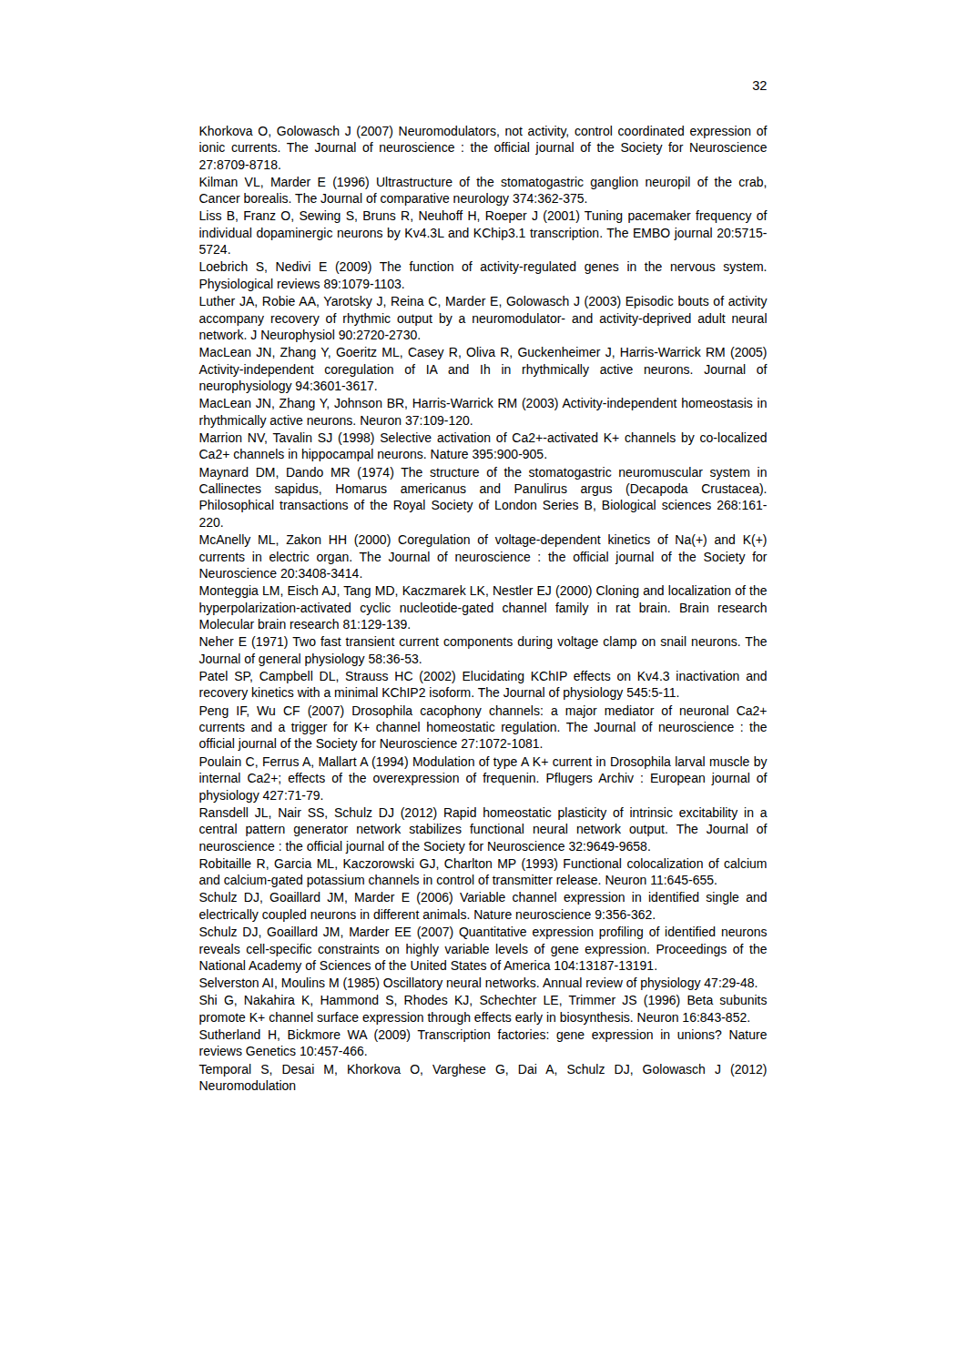32
Khorkova O, Golowasch J (2007) Neuromodulators, not activity, control coordinated expression of ionic currents. The Journal of neuroscience : the official journal of the Society for Neuroscience 27:8709-8718.
Kilman VL, Marder E (1996) Ultrastructure of the stomatogastric ganglion neuropil of the crab, Cancer borealis. The Journal of comparative neurology 374:362-375.
Liss B, Franz O, Sewing S, Bruns R, Neuhoff H, Roeper J (2001) Tuning pacemaker frequency of individual dopaminergic neurons by Kv4.3L and KChip3.1 transcription. The EMBO journal 20:5715-5724.
Loebrich S, Nedivi E (2009) The function of activity-regulated genes in the nervous system. Physiological reviews 89:1079-1103.
Luther JA, Robie AA, Yarotsky J, Reina C, Marder E, Golowasch J (2003) Episodic bouts of activity accompany recovery of rhythmic output by a neuromodulator- and activity-deprived adult neural network. J Neurophysiol 90:2720-2730.
MacLean JN, Zhang Y, Goeritz ML, Casey R, Oliva R, Guckenheimer J, Harris-Warrick RM (2005) Activity-independent coregulation of IA and Ih in rhythmically active neurons. Journal of neurophysiology 94:3601-3617.
MacLean JN, Zhang Y, Johnson BR, Harris-Warrick RM (2003) Activity-independent homeostasis in rhythmically active neurons. Neuron 37:109-120.
Marrion NV, Tavalin SJ (1998) Selective activation of Ca2+-activated K+ channels by co-localized Ca2+ channels in hippocampal neurons. Nature 395:900-905.
Maynard DM, Dando MR (1974) The structure of the stomatogastric neuromuscular system in Callinectes sapidus, Homarus americanus and Panulirus argus (Decapoda Crustacea). Philosophical transactions of the Royal Society of London Series B, Biological sciences 268:161-220.
McAnelly ML, Zakon HH (2000) Coregulation of voltage-dependent kinetics of Na(+) and K(+) currents in electric organ. The Journal of neuroscience : the official journal of the Society for Neuroscience 20:3408-3414.
Monteggia LM, Eisch AJ, Tang MD, Kaczmarek LK, Nestler EJ (2000) Cloning and localization of the hyperpolarization-activated cyclic nucleotide-gated channel family in rat brain. Brain research Molecular brain research 81:129-139.
Neher E (1971) Two fast transient current components during voltage clamp on snail neurons. The Journal of general physiology 58:36-53.
Patel SP, Campbell DL, Strauss HC (2002) Elucidating KChIP effects on Kv4.3 inactivation and recovery kinetics with a minimal KChIP2 isoform. The Journal of physiology 545:5-11.
Peng IF, Wu CF (2007) Drosophila cacophony channels: a major mediator of neuronal Ca2+ currents and a trigger for K+ channel homeostatic regulation. The Journal of neuroscience : the official journal of the Society for Neuroscience 27:1072-1081.
Poulain C, Ferrus A, Mallart A (1994) Modulation of type A K+ current in Drosophila larval muscle by internal Ca2+; effects of the overexpression of frequenin. Pflugers Archiv : European journal of physiology 427:71-79.
Ransdell JL, Nair SS, Schulz DJ (2012) Rapid homeostatic plasticity of intrinsic excitability in a central pattern generator network stabilizes functional neural network output. The Journal of neuroscience : the official journal of the Society for Neuroscience 32:9649-9658.
Robitaille R, Garcia ML, Kaczorowski GJ, Charlton MP (1993) Functional colocalization of calcium and calcium-gated potassium channels in control of transmitter release. Neuron 11:645-655.
Schulz DJ, Goaillard JM, Marder E (2006) Variable channel expression in identified single and electrically coupled neurons in different animals. Nature neuroscience 9:356-362.
Schulz DJ, Goaillard JM, Marder EE (2007) Quantitative expression profiling of identified neurons reveals cell-specific constraints on highly variable levels of gene expression. Proceedings of the National Academy of Sciences of the United States of America 104:13187-13191.
Selverston AI, Moulins M (1985) Oscillatory neural networks. Annual review of physiology 47:29-48.
Shi G, Nakahira K, Hammond S, Rhodes KJ, Schechter LE, Trimmer JS (1996) Beta subunits promote K+ channel surface expression through effects early in biosynthesis. Neuron 16:843-852.
Sutherland H, Bickmore WA (2009) Transcription factories: gene expression in unions? Nature reviews Genetics 10:457-466.
Temporal S, Desai M, Khorkova O, Varghese G, Dai A, Schulz DJ, Golowasch J (2012) Neuromodulation